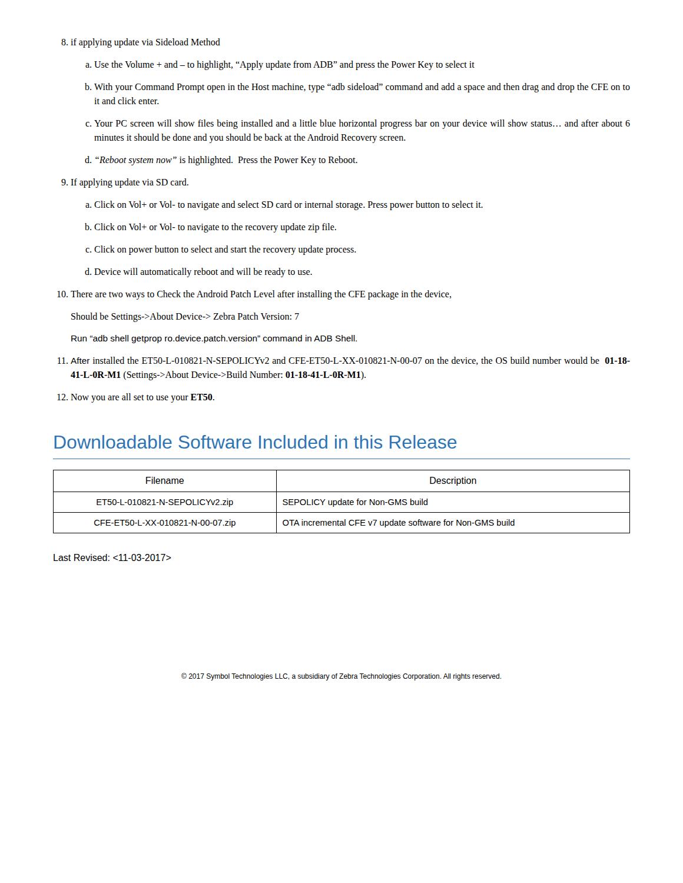if applying update via Sideload Method
Use the Volume + and – to highlight, “Apply update from ADB” and press the Power Key to select it
With your Command Prompt open in the Host machine, type “adb sideload” command and add a space and then drag and drop the CFE on to it and click enter.
Your PC screen will show files being installed and a little blue horizontal progress bar on your device will show status… and after about 6 minutes it should be done and you should be back at the Android Recovery screen.
“Reboot system now” is highlighted. Press the Power Key to Reboot.
If applying update via SD card.
Click on Vol+ or Vol- to navigate and select SD card or internal storage. Press power button to select it.
Click on Vol+ or Vol- to navigate to the recovery update zip file.
Click on power button to select and start the recovery update process.
Device will automatically reboot and will be ready to use.
There are two ways to Check the Android Patch Level after installing the CFE package in the device,
Should be Settings->About Device-> Zebra Patch Version: 7
Run “adb shell getprop ro.device.patch.version” command in ADB Shell.
After installed the ET50-L-010821-N-SEPOLICYv2 and CFE-ET50-L-XX-010821-N-00-07 on the device, the OS build number would be 01-18-41-L-0R-M1 (Settings->About Device->Build Number: 01-18-41-L-0R-M1).
Now you are all set to use your ET50.
Downloadable Software Included in this Release
| Filename | Description |
| --- | --- |
| ET50-L-010821-N-SEPOLICYv2.zip | SEPOLICY update for Non-GMS build |
| CFE-ET50-L-XX-010821-N-00-07.zip | OTA incremental CFE v7 update software for Non-GMS build |
Last Revised: <11-03-2017>
© 2017 Symbol Technologies LLC, a subsidiary of Zebra Technologies Corporation. All rights reserved.